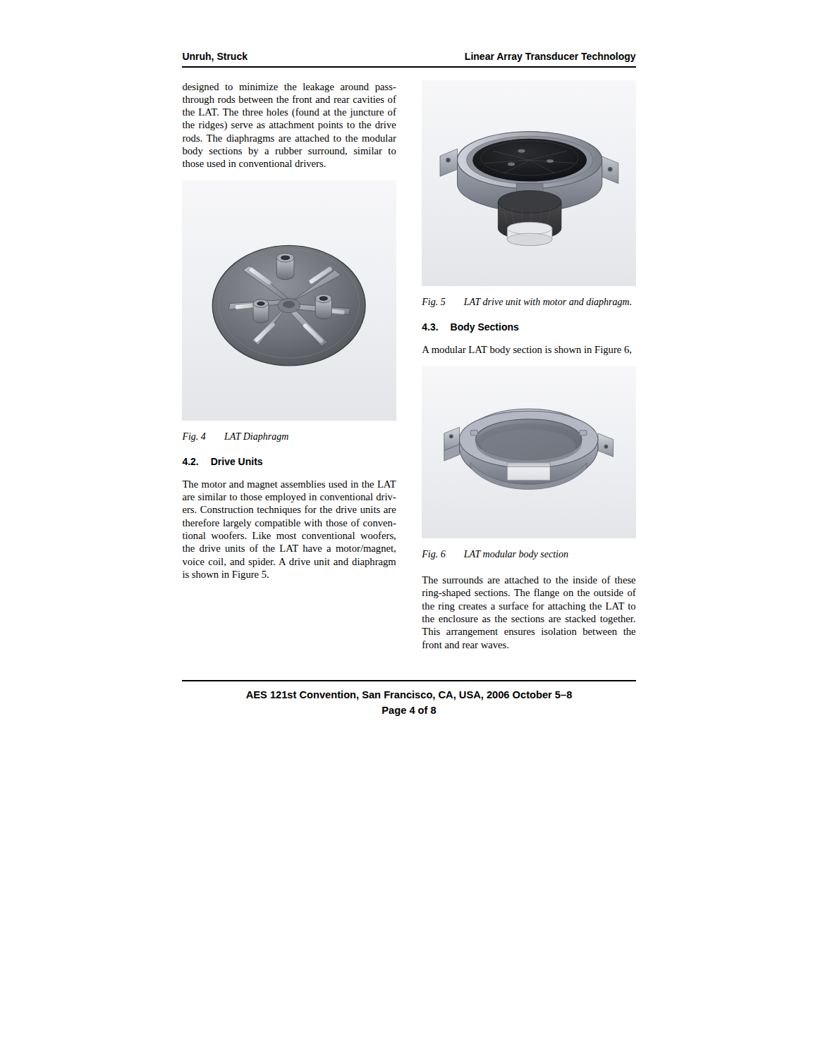Unruh, Struck
Linear Array Transducer Technology
designed to minimize the leakage around pass-through rods between the front and rear cavities of the LAT. The three holes (found at the juncture of the ridges) serve as attachment points to the drive rods. The diaphragms are attached to the modular body sections by a rubber surround, similar to those used in conventional drivers.
Fig. 4 LAT Diaphragm
4.2. Drive Units
The motor and magnet assemblies used in the LAT are similar to those employed in conventional drivers. Construction techniques for the drive units are therefore largely compatible with those of conventional woofers. Like most conventional woofers, the drive units of the LAT have a motor/magnet, voice coil, and spider. A drive unit and diaphragm is shown in Figure 5.
Fig. 5 LAT drive unit with motor and diaphragm.
4.3. Body Sections
A modular LAT body section is shown in Figure 6,
Fig. 6 LAT modular body section
The surrounds are attached to the inside of these ring-shaped sections. The flange on the outside of the ring creates a surface for attaching the LAT to the enclosure as the sections are stacked together. This arrangement ensures isolation between the front and rear waves.
AES 121st Convention, San Francisco, CA, USA, 2006 October 5–8
Page 4 of 8